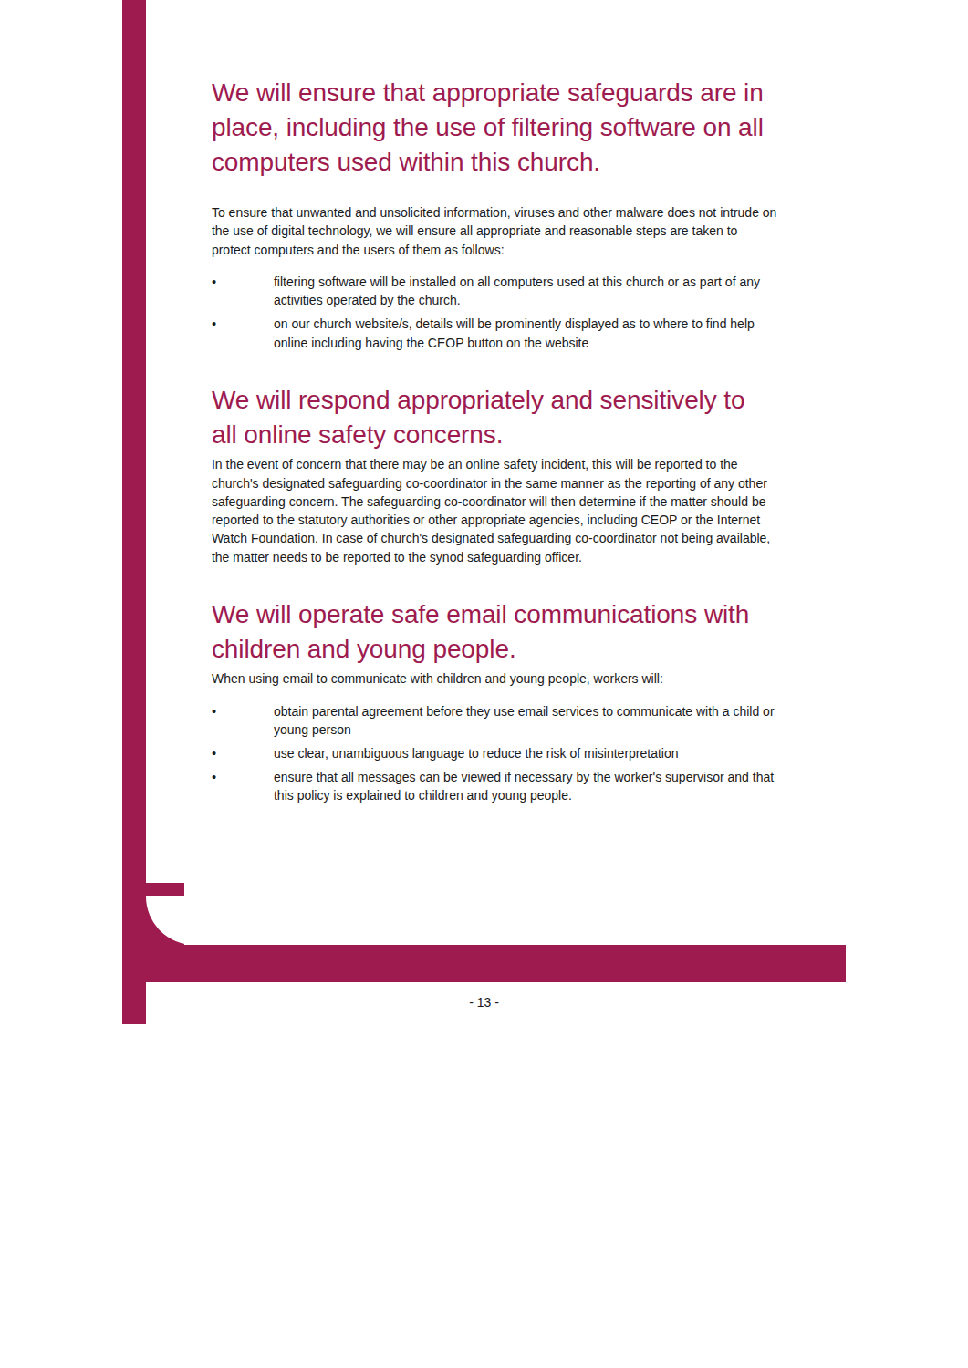We will ensure that appropriate safeguards are in place, including the use of filtering software on all computers used within this church.
To ensure that unwanted and unsolicited information, viruses and other malware does not intrude on the use of digital technology, we will ensure all appropriate and reasonable steps are taken to protect computers and the users of them as follows:
filtering software will be installed on all computers used at this church or as part of any activities operated by the church.
on our church website/s, details will be prominently displayed as to where to find help online including having the CEOP button on the website
We will respond appropriately and sensitively to all online safety concerns.
In the event of concern that there may be an online safety incident, this will be reported to the church's designated safeguarding co-coordinator in the same manner as the reporting of any other safeguarding concern. The safeguarding co-coordinator will then determine if the matter should be reported to the statutory authorities or other appropriate agencies, including CEOP or the Internet Watch Foundation. In case of church's designated safeguarding co-coordinator not being available, the matter needs to be reported to the synod safeguarding officer.
We will operate safe email communications with children and young people.
When using email to communicate with children and young people, workers will:
obtain parental agreement before they use email services to communicate with a child or young person
use clear, unambiguous language to reduce the risk of misinterpretation
ensure that all messages can be viewed if necessary by the worker's supervisor and that this policy is explained to children and young people.
- 13 -